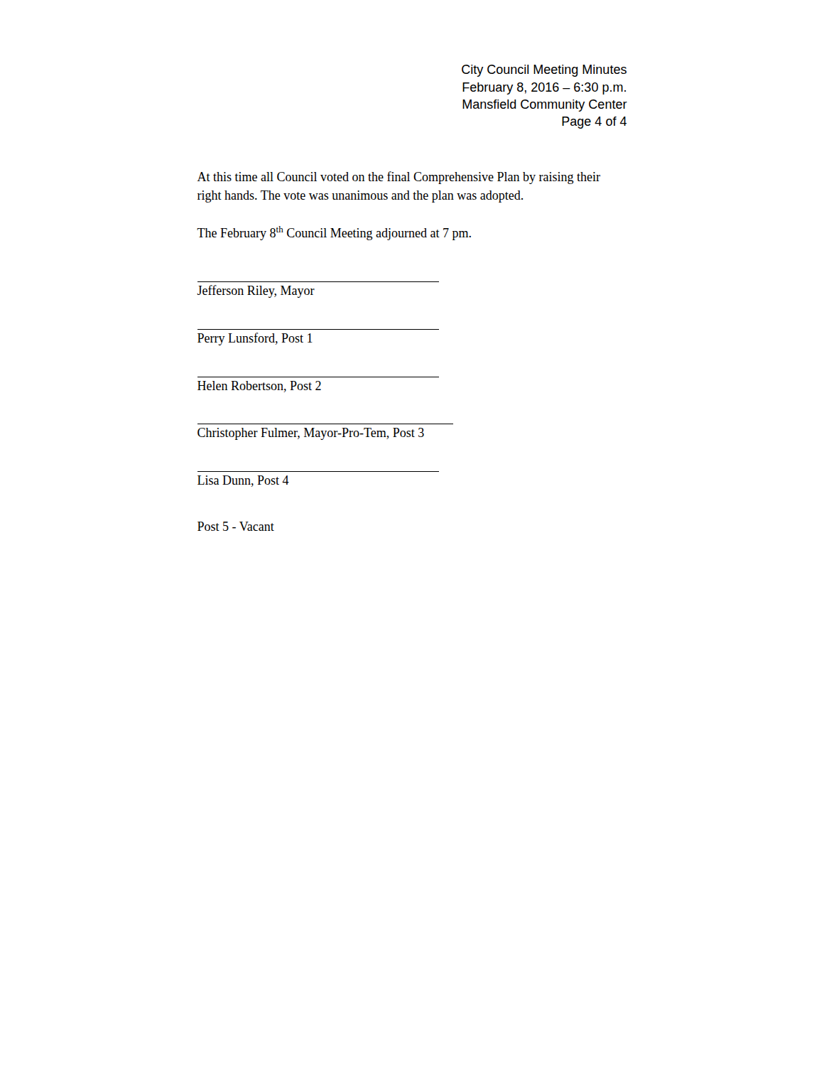City Council Meeting Minutes
February 8, 2016 – 6:30 p.m.
Mansfield Community Center
Page 4 of 4
At this time all Council voted on the final Comprehensive Plan by raising their right hands. The vote was unanimous and the plan was adopted.
The February 8th Council Meeting adjourned at 7 pm.
Jefferson Riley, Mayor
Perry Lunsford, Post 1
Helen Robertson, Post 2
Christopher Fulmer, Mayor-Pro-Tem, Post 3
Lisa Dunn, Post 4
Post 5 - Vacant